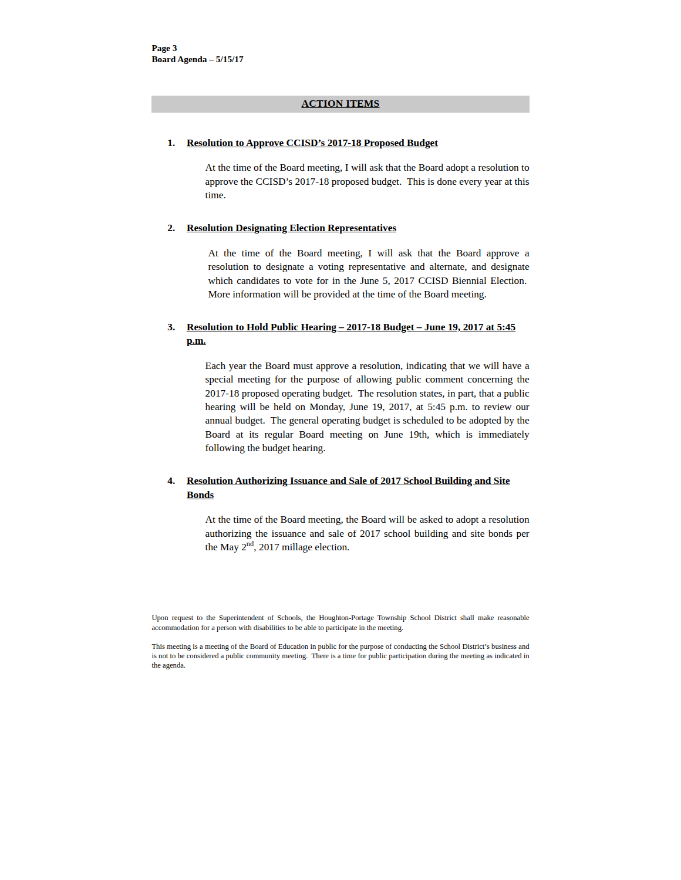Page 3
Board Agenda – 5/15/17
ACTION ITEMS
1.
Resolution to Approve CCISD’s 2017-18 Proposed Budget
At the time of the Board meeting, I will ask that the Board adopt a resolution to approve the CCISD’s 2017-18 proposed budget. This is done every year at this time.
2.
Resolution Designating Election Representatives
At the time of the Board meeting, I will ask that the Board approve a resolution to designate a voting representative and alternate, and designate which candidates to vote for in the June 5, 2017 CCISD Biennial Election. More information will be provided at the time of the Board meeting.
3.
Resolution to Hold Public Hearing – 2017-18 Budget – June 19, 2017 at 5:45 p.m.
Each year the Board must approve a resolution, indicating that we will have a special meeting for the purpose of allowing public comment concerning the 2017-18 proposed operating budget. The resolution states, in part, that a public hearing will be held on Monday, June 19, 2017, at 5:45 p.m. to review our annual budget. The general operating budget is scheduled to be adopted by the Board at its regular Board meeting on June 19th, which is immediately following the budget hearing.
4.
Resolution Authorizing Issuance and Sale of 2017 School Building and Site Bonds
At the time of the Board meeting, the Board will be asked to adopt a resolution authorizing the issuance and sale of 2017 school building and site bonds per the May 2nd, 2017 millage election.
Upon request to the Superintendent of Schools, the Houghton-Portage Township School District shall make reasonable accommodation for a person with disabilities to be able to participate in the meeting.
This meeting is a meeting of the Board of Education in public for the purpose of conducting the School District’s business and is not to be considered a public community meeting. There is a time for public participation during the meeting as indicated in the agenda.